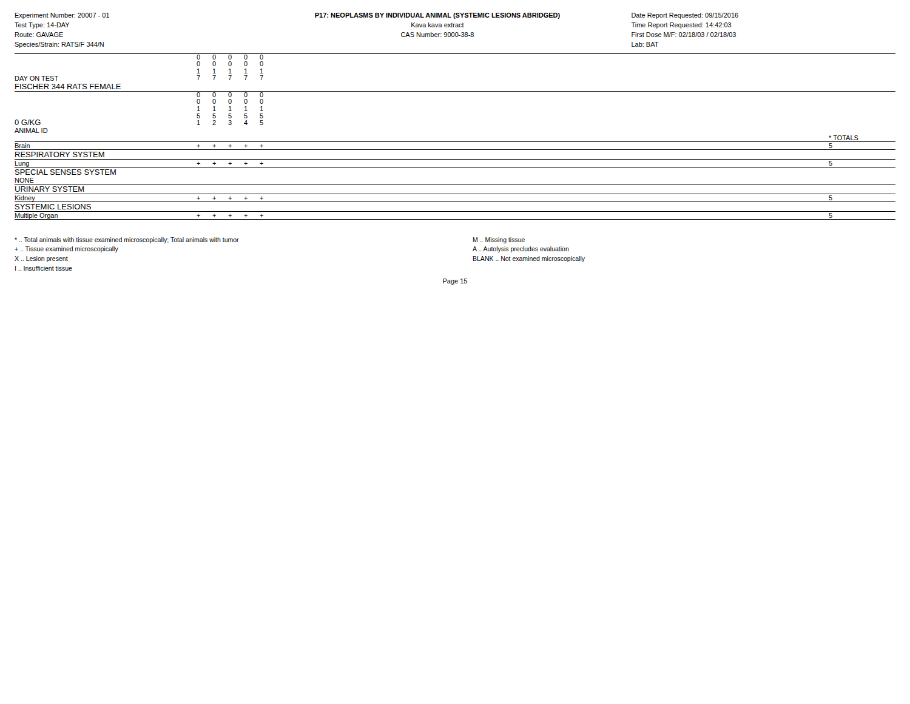| Experiment Number: 20007 - 01 | P17: NEOPLASMS BY INDIVIDUAL ANIMAL (SYSTEMIC LESIONS ABRIDGED) | Date Report Requested: 09/15/2016 |
| Test Type: 14-DAY | Kava kava extract | Time Report Requested: 14:42:03 |
| Route: GAVAGE | CAS Number: 9000-38-8 | First Dose M/F: 02/18/03 / 02/18/03 |
| Species/Strain: RATS/F 344/N | | Lab: BAT |
| DAY ON TEST | 0 0 1 7 | 0 0 1 7 | 0 0 1 7 | 0 0 1 7 | 0 0 1 7 | | |
| FISCHER 344 RATS FEMALE | | | | | | | |
| 0 G/KG | 0 0 1 5 1 | 0 0 1 5 2 | 0 0 1 5 3 | 0 0 1 5 4 | 0 0 1 5 5 | | |
| ANIMAL ID | | | | | | | |
| | | | | | | | * TOTALS |
| Brain | + | + | + | + | + | | 5 |
| RESPIRATORY SYSTEM | | | | | | | |
| Lung | + | + | + | + | + | | 5 |
| SPECIAL SENSES SYSTEM | | | | | | | |
| NONE | | | | | | | |
| URINARY SYSTEM | | | | | | | |
| Kidney | + | + | + | + | + | | 5 |
| SYSTEMIC LESIONS | | | | | | | |
| Multiple Organ | + | + | + | + | + | | 5 |
| * .. Total animals with tissue examined microscopically; Total animals with tumor | M .. Missing tissue |
| + .. Tissue examined microscopically | A .. Autolysis precludes evaluation |
| X .. Lesion present | BLANK .. Not examined microscopically |
| I .. Insufficient tissue | |
Page 15